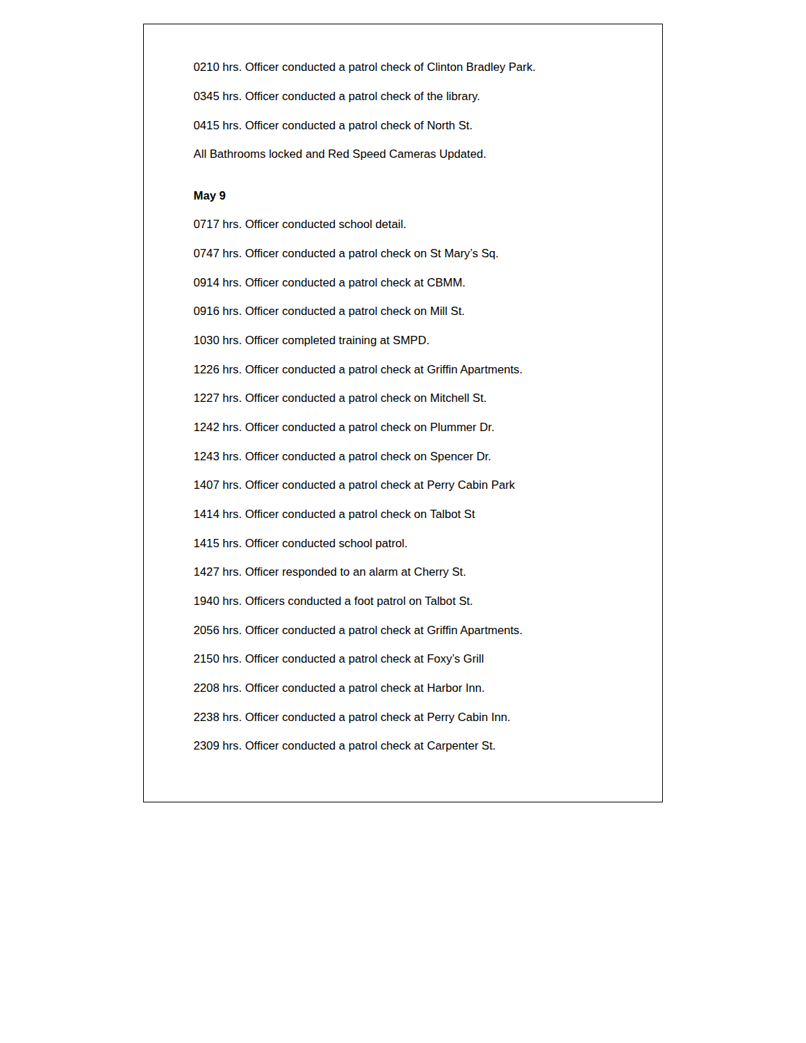0210 hrs. Officer conducted a patrol check of Clinton Bradley Park.
0345 hrs. Officer conducted a patrol check of the library.
0415 hrs. Officer conducted a patrol check of North St.
All Bathrooms locked and Red Speed Cameras Updated.
May 9
0717 hrs. Officer conducted school detail.
0747 hrs. Officer conducted a patrol check on St Mary’s Sq.
0914 hrs. Officer conducted a patrol check at CBMM.
0916 hrs. Officer conducted a patrol check on Mill St.
1030 hrs. Officer completed training at SMPD.
1226 hrs. Officer conducted a patrol check at Griffin Apartments.
1227 hrs. Officer conducted a patrol check on Mitchell St.
1242 hrs. Officer conducted a patrol check on Plummer Dr.
1243 hrs. Officer conducted a patrol check on Spencer Dr.
1407 hrs. Officer conducted a patrol check at Perry Cabin Park
1414 hrs. Officer conducted a patrol check on Talbot St
1415 hrs. Officer conducted school patrol.
1427 hrs. Officer responded to an alarm at Cherry St.
1940 hrs. Officers conducted a foot patrol on Talbot St.
2056 hrs. Officer conducted a patrol check at Griffin Apartments.
2150 hrs. Officer conducted a patrol check at Foxy’s Grill
2208 hrs. Officer conducted a patrol check at Harbor Inn.
2238 hrs. Officer conducted a patrol check at Perry Cabin Inn.
2309 hrs. Officer conducted a patrol check at Carpenter St.